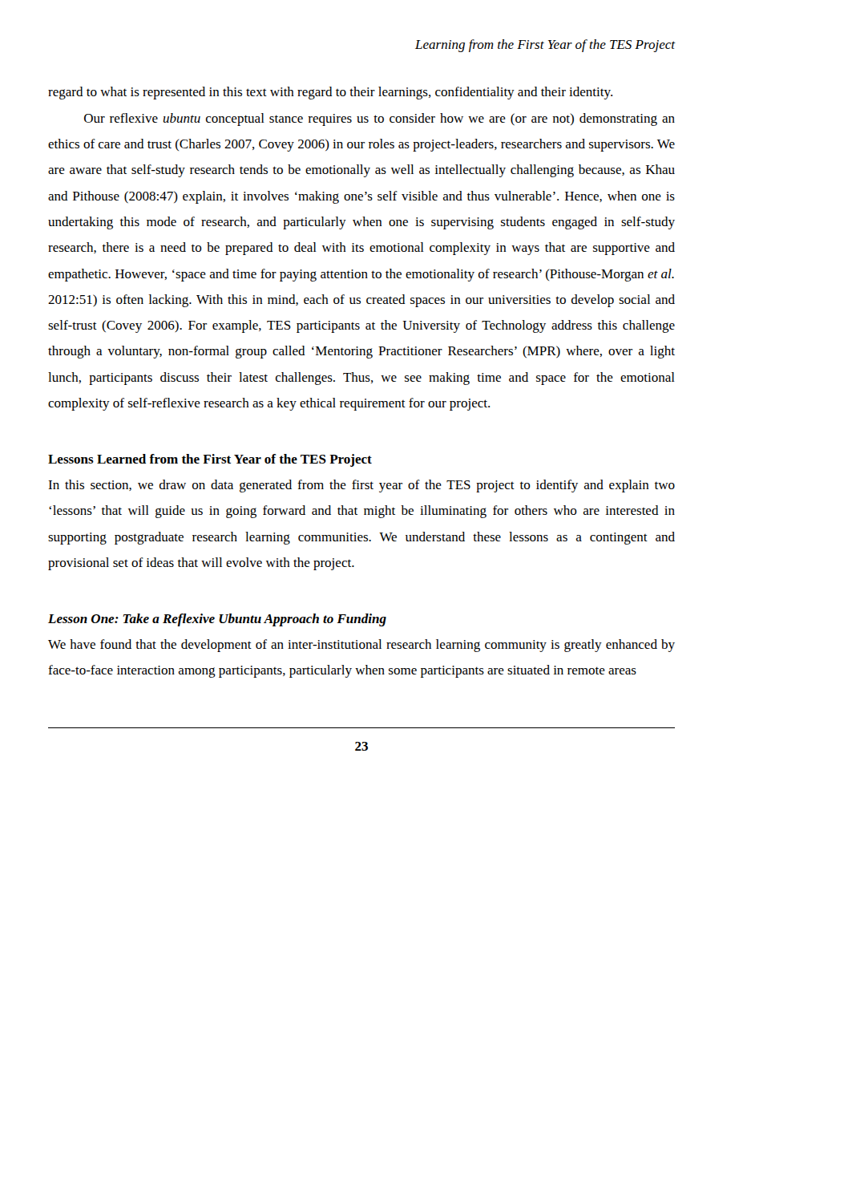Learning from the First Year of the TES Project
regard to what is represented in this text with regard to their learnings, confidentiality and their identity.
Our reflexive ubuntu conceptual stance requires us to consider how we are (or are not) demonstrating an ethics of care and trust (Charles 2007, Covey 2006) in our roles as project-leaders, researchers and supervisors. We are aware that self-study research tends to be emotionally as well as intellectually challenging because, as Khau and Pithouse (2008:47) explain, it involves ‘making one’s self visible and thus vulnerable’. Hence, when one is undertaking this mode of research, and particularly when one is supervising students engaged in self-study research, there is a need to be prepared to deal with its emotional complexity in ways that are supportive and empathetic. However, ‘space and time for paying attention to the emotionality of research’ (Pithouse-Morgan et al. 2012:51) is often lacking. With this in mind, each of us created spaces in our universities to develop social and self-trust (Covey 2006). For example, TES participants at the University of Technology address this challenge through a voluntary, non-formal group called ‘Mentoring Practitioner Researchers’ (MPR) where, over a light lunch, participants discuss their latest challenges. Thus, we see making time and space for the emotional complexity of self-reflexive research as a key ethical requirement for our project.
Lessons Learned from the First Year of the TES Project
In this section, we draw on data generated from the first year of the TES project to identify and explain two ‘lessons’ that will guide us in going forward and that might be illuminating for others who are interested in supporting postgraduate research learning communities. We understand these lessons as a contingent and provisional set of ideas that will evolve with the project.
Lesson One: Take a Reflexive Ubuntu Approach to Funding
We have found that the development of an inter-institutional research learning community is greatly enhanced by face-to-face interaction among participants, particularly when some participants are situated in remote areas
23